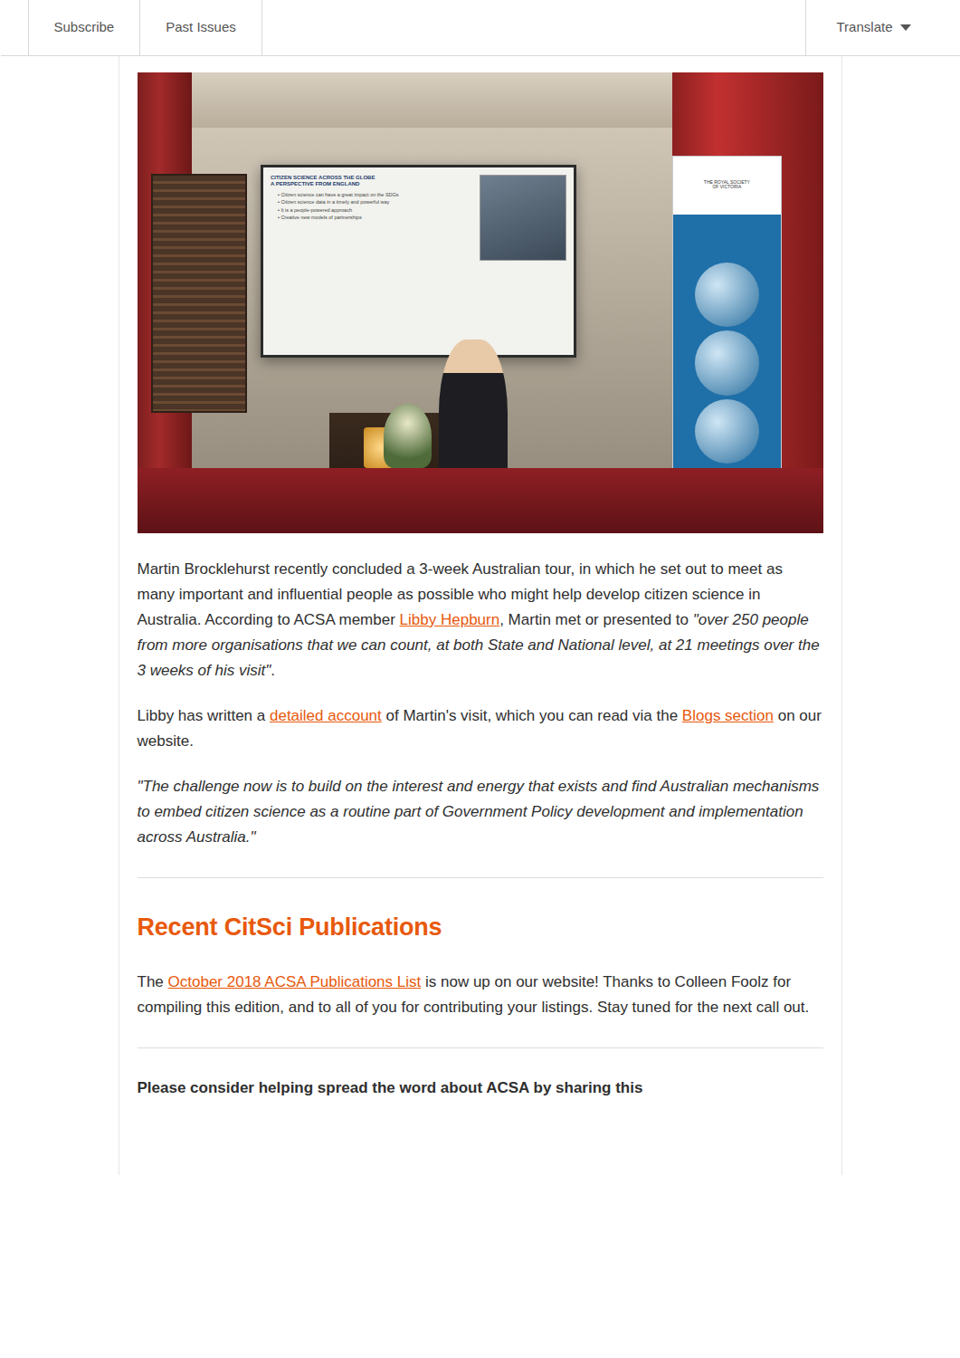Subscribe Past Issues
Translate
CITIZEN SCIENCE ACROSS THE GLOBE
A PERSPECTIVE FROM ENGLAND
• Citizen science can have a great impact on the SDGs
• Citizen science data in a timely and powerful way
• It is a people-powered approach
• Creative new models of partnerships
THE ROYAL SOCIETY
OF VICTORIA
Martin Brocklehurst recently concluded a 3-week Australian tour, in which he set out to meet as many important and influential people as possible who might help develop citizen science in Australia. According to ACSA member Libby Hepburn, Martin met or presented to "over 250 people from more organisations that we can count, at both State and National level, at 21 meetings over the 3 weeks of his visit".
Libby has written a detailed account of Martin's visit, which you can read via the Blogs section on our website.
"The challenge now is to build on the interest and energy that exists and find Australian mechanisms to embed citizen science as a routine part of Government Policy development and implementation across Australia."
Recent CitSci Publications
The October 2018 ACSA Publications List is now up on our website! Thanks to Colleen Foolz for compiling this edition, and to all of you for contributing your listings. Stay tuned for the next call out.
Please consider helping spread the word about ACSA by sharing this